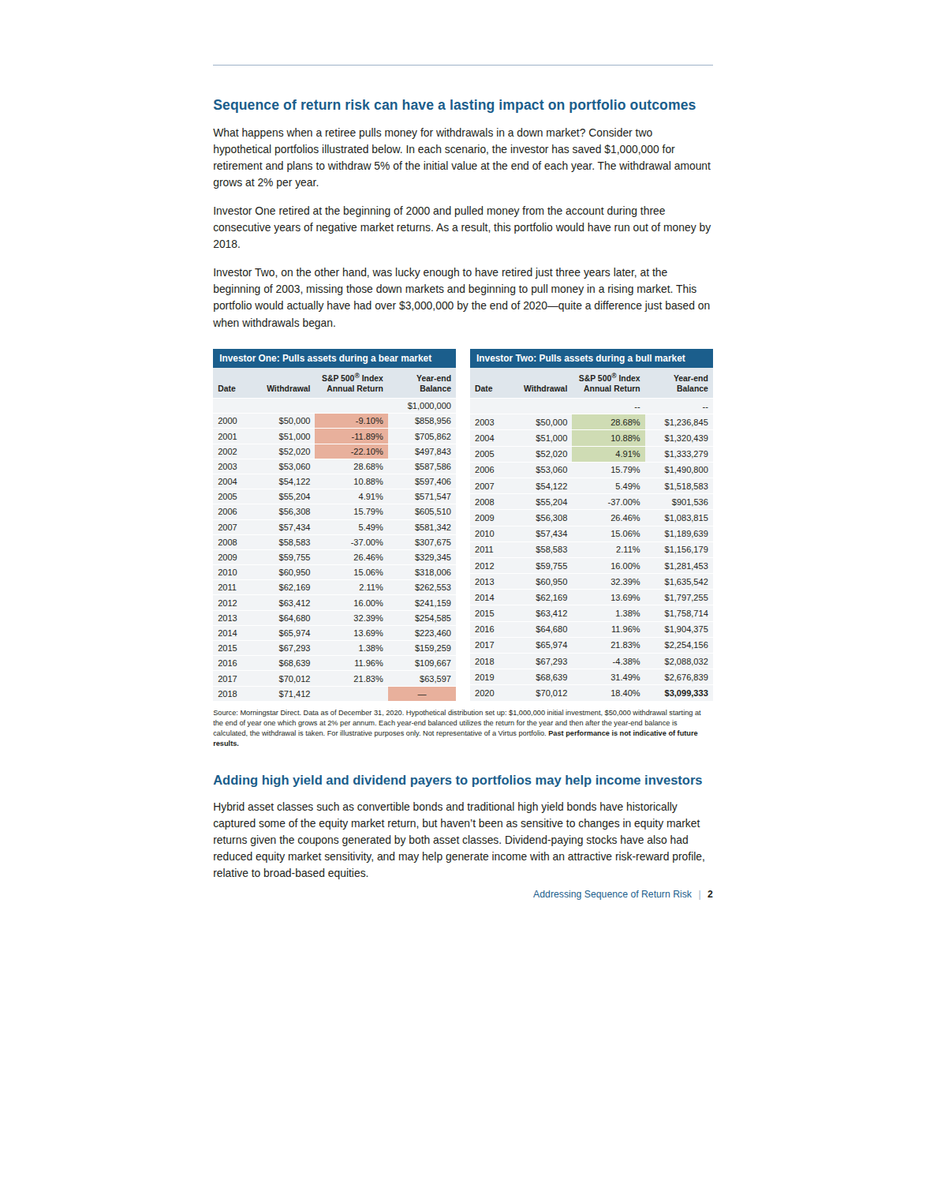Sequence of return risk can have a lasting impact on portfolio outcomes
What happens when a retiree pulls money for withdrawals in a down market? Consider two hypothetical portfolios illustrated below. In each scenario, the investor has saved $1,000,000 for retirement and plans to withdraw 5% of the initial value at the end of each year. The withdrawal amount grows at 2% per year.
Investor One retired at the beginning of 2000 and pulled money from the account during three consecutive years of negative market returns. As a result, this portfolio would have run out of money by 2018.
Investor Two, on the other hand, was lucky enough to have retired just three years later, at the beginning of 2003, missing those down markets and beginning to pull money in a rising market. This portfolio would actually have had over $3,000,000 by the end of 2020—quite a difference just based on when withdrawals began.
Investor One: Pulls assets during a bear market
| Date | Withdrawal | S&P 500 ® Index Annual Return | Year-end Balance |
| --- | --- | --- | --- |
| | | | $1,000,000 |
| 2000 | $50,000 | -9.10% | $858,956 |
| 2001 | $51,000 | -11.89% | $705,862 |
| 2002 | $52,020 | -22.10% | $497,843 |
| 2003 | $53,060 | 28.68% | $587,586 |
| 2004 | $54,122 | 10.88% | $597,406 |
| 2005 | $55,204 | 4.91% | $571,547 |
| 2006 | $56,308 | 15.79% | $605,510 |
| 2007 | $57,434 | 5.49% | $581,342 |
| 2008 | $58,583 | -37.00% | $307,675 |
| 2009 | $59,755 | 26.46% | $329,345 |
| 2010 | $60,950 | 15.06% | $318,006 |
| 2011 | $62,169 | 2.11% | $262,553 |
| 2012 | $63,412 | 16.00% | $241,159 |
| 2013 | $64,680 | 32.39% | $254,585 |
| 2014 | $65,974 | 13.69% | $223,460 |
| 2015 | $67,293 | 1.38% | $159,259 |
| 2016 | $68,639 | 11.96% | $109,667 |
| 2017 | $70,012 | 21.83% | $63,597 |
| 2018 | $71,412 | | — |
Investor Two: Pulls assets during a bull market
| Date | Withdrawal | S&P 500 ® Index Annual Return | Year-end Balance |
| --- | --- | --- | --- |
| | | -- | -- |
| 2003 | $50,000 | 28.68% | $1,236,845 |
| 2004 | $51,000 | 10.88% | $1,320,439 |
| 2005 | $52,020 | 4.91% | $1,333,279 |
| 2006 | $53,060 | 15.79% | $1,490,800 |
| 2007 | $54,122 | 5.49% | $1,518,583 |
| 2008 | $55,204 | -37.00% | $901,536 |
| 2009 | $56,308 | 26.46% | $1,083,815 |
| 2010 | $57,434 | 15.06% | $1,189,639 |
| 2011 | $58,583 | 2.11% | $1,156,179 |
| 2012 | $59,755 | 16.00% | $1,281,453 |
| 2013 | $60,950 | 32.39% | $1,635,542 |
| 2014 | $62,169 | 13.69% | $1,797,255 |
| 2015 | $63,412 | 1.38% | $1,758,714 |
| 2016 | $64,680 | 11.96% | $1,904,375 |
| 2017 | $65,974 | 21.83% | $2,254,156 |
| 2018 | $67,293 | -4.38% | $2,088,032 |
| 2019 | $68,639 | 31.49% | $2,676,839 |
| 2020 | $70,012 | 18.40% | $3,099,333 |
Source: Morningstar Direct. Data as of December 31, 2020. Hypothetical distribution set up: $1,000,000 initial investment, $50,000 withdrawal starting at the end of year one which grows at 2% per annum. Each year-end balanced utilizes the return for the year and then after the year-end balance is calculated, the withdrawal is taken. For illustrative purposes only. Not representative of a Virtus portfolio. Past performance is not indicative of future results.
Adding high yield and dividend payers to portfolios may help income investors
Hybrid asset classes such as convertible bonds and traditional high yield bonds have historically captured some of the equity market return, but haven’t been as sensitive to changes in equity market returns given the coupons generated by both asset classes. Dividend-paying stocks have also had reduced equity market sensitivity, and may help generate income with an attractive risk-reward profile, relative to broad-based equities.
Addressing Sequence of Return Risk | 2